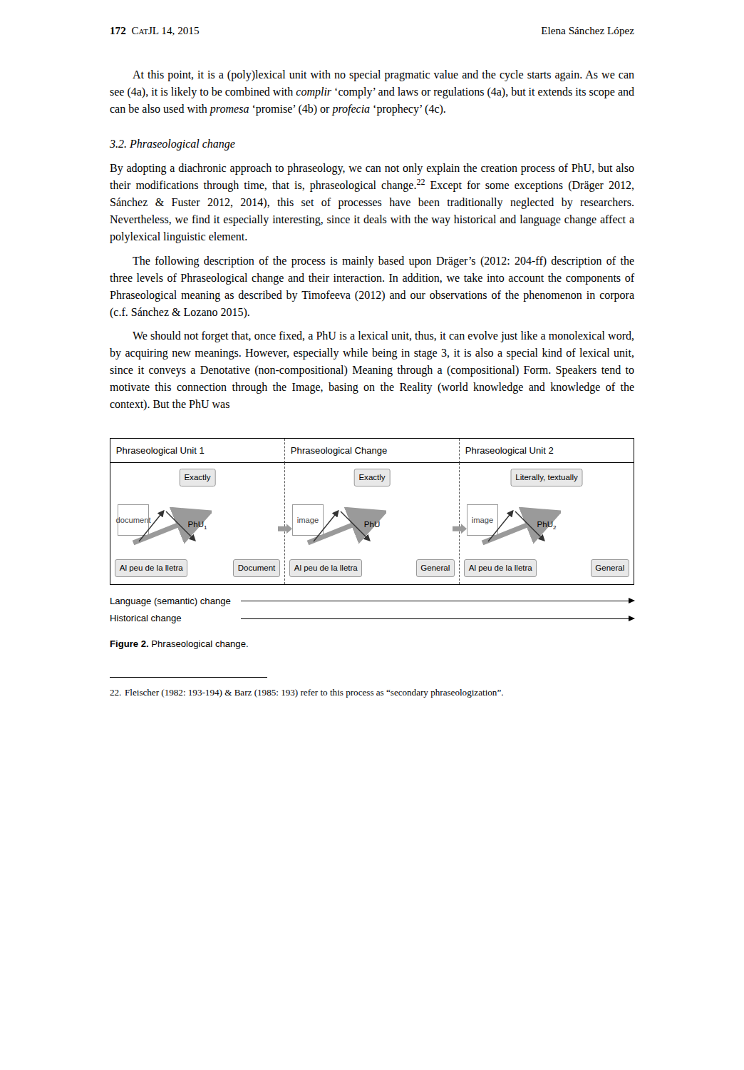172 CatJL 14, 2015
Elena Sánchez López
At this point, it is a (poly)lexical unit with no special pragmatic value and the cycle starts again. As we can see (4a), it is likely to be combined with complir ‘comply’ and laws or regulations (4a), but it extends its scope and can be also used with promesa ‘promise’ (4b) or profecia ‘prophecy’ (4c).
3.2. Phraseological change
By adopting a diachronic approach to phraseology, we can not only explain the creation process of PhU, but also their modifications through time, that is, phraseological change.22 Except for some exceptions (Dräger 2012, Sánchez & Fuster 2012, 2014), this set of processes have been traditionally neglected by researchers. Nevertheless, we find it especially interesting, since it deals with the way historical and language change affect a polylexical linguistic element.
The following description of the process is mainly based upon Dräger’s (2012: 204-ff) description of the three levels of Phraseological change and their interaction. In addition, we take into account the components of Phraseological meaning as described by Timofeeva (2012) and our observations of the phenomenon in corpora (c.f. Sánchez & Lozano 2015).
We should not forget that, once fixed, a PhU is a lexical unit, thus, it can evolve just like a monolexical word, by acquiring new meanings. However, especially while being in stage 3, it is also a special kind of lexical unit, since it conveys a Denotative (non-compositional) Meaning through a (compositional) Form. Speakers tend to motivate this connection through the Image, basing on the Reality (world knowledge and knowledge of the context). But the PhU was
Phraseological Unit 1
Phraseological Change
Phraseological Unit 2
Exactly
document
PhU1 Al peu de la lletra Document
Exactly
image
PhU Al peu de la lletra General
Literally, textually
image
PhU2 Al peu de la lletra General
Language (semantic) change
Historical change
Figure 2. Phraseological change.
22. Fleischer (1982: 193-194) & Barz (1985: 193) refer to this process as “secondary phraseologization”.